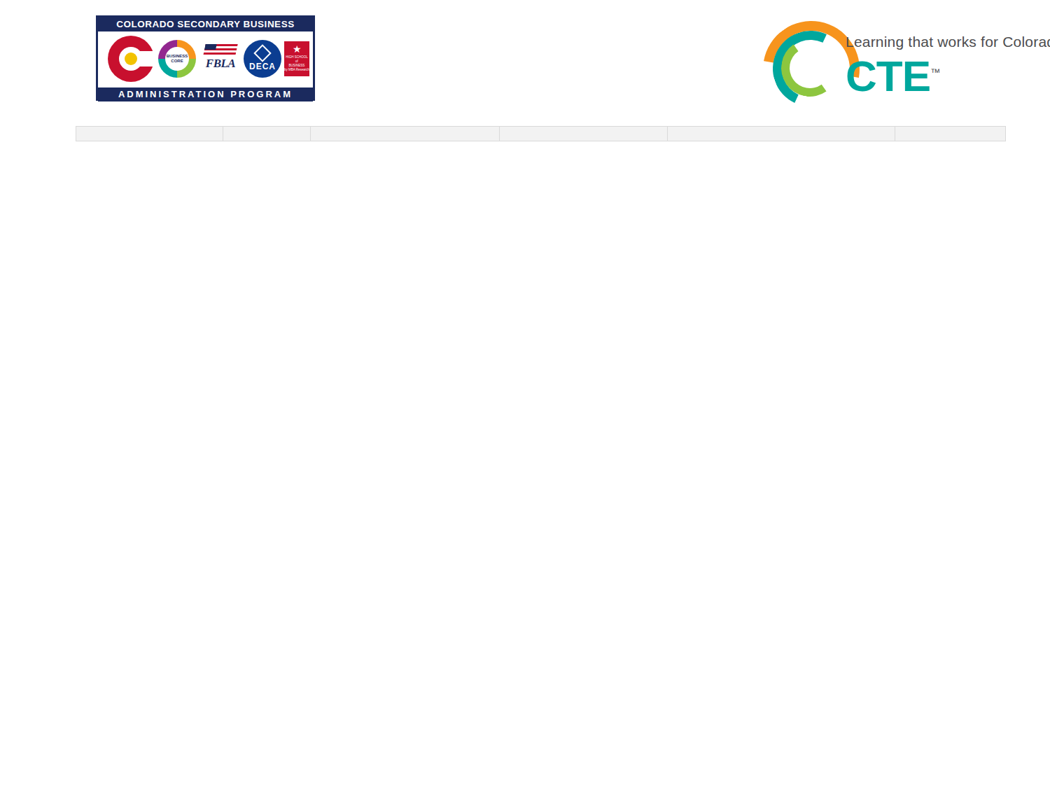COLORADO SECONDARY BUSINESS
BUSINESS
CORE
FBLA
DECA
★ HIGH SCHOOL of
BUSINESS
by MBA Research
ADMINISTRATION PROGRAM
Learning that works for Colorado
CTE™